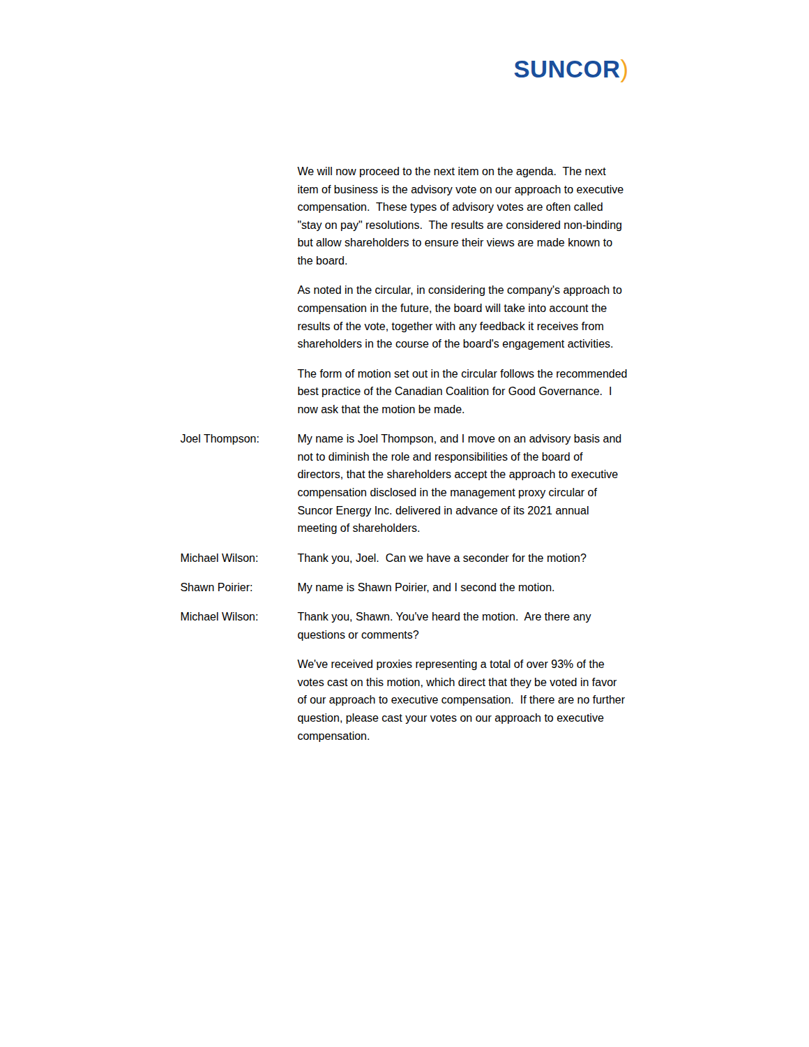SUNCOR)
| | We will now proceed to the next item on the agenda. The next item of business is the advisory vote on our approach to executive compensation. These types of advisory votes are often called "stay on pay" resolutions. The results are considered non-binding but allow shareholders to ensure their views are made known to the board. As noted in the circular, in considering the company's approach to compensation in the future, the board will take into account the results of the vote, together with any feedback it receives from shareholders in the course of the board's engagement activities. The form of motion set out in the circular follows the recommended best practice of the Canadian Coalition for Good Governance. I now ask that the motion be made. |
| Joel Thompson: | My name is Joel Thompson, and I move on an advisory basis and not to diminish the role and responsibilities of the board of directors, that the shareholders accept the approach to executive compensation disclosed in the management proxy circular of Suncor Energy Inc. delivered in advance of its 2021 annual meeting of shareholders. |
| Michael Wilson: | Thank you, Joel. Can we have a seconder for the motion? |
| Shawn Poirier: | My name is Shawn Poirier, and I second the motion. |
| Michael Wilson: | Thank you, Shawn. You've heard the motion. Are there any questions or comments? We've received proxies representing a total of over 93% of the votes cast on this motion, which direct that they be voted in favor of our approach to executive compensation. If there are no further question, please cast your votes on our approach to executive compensation. |